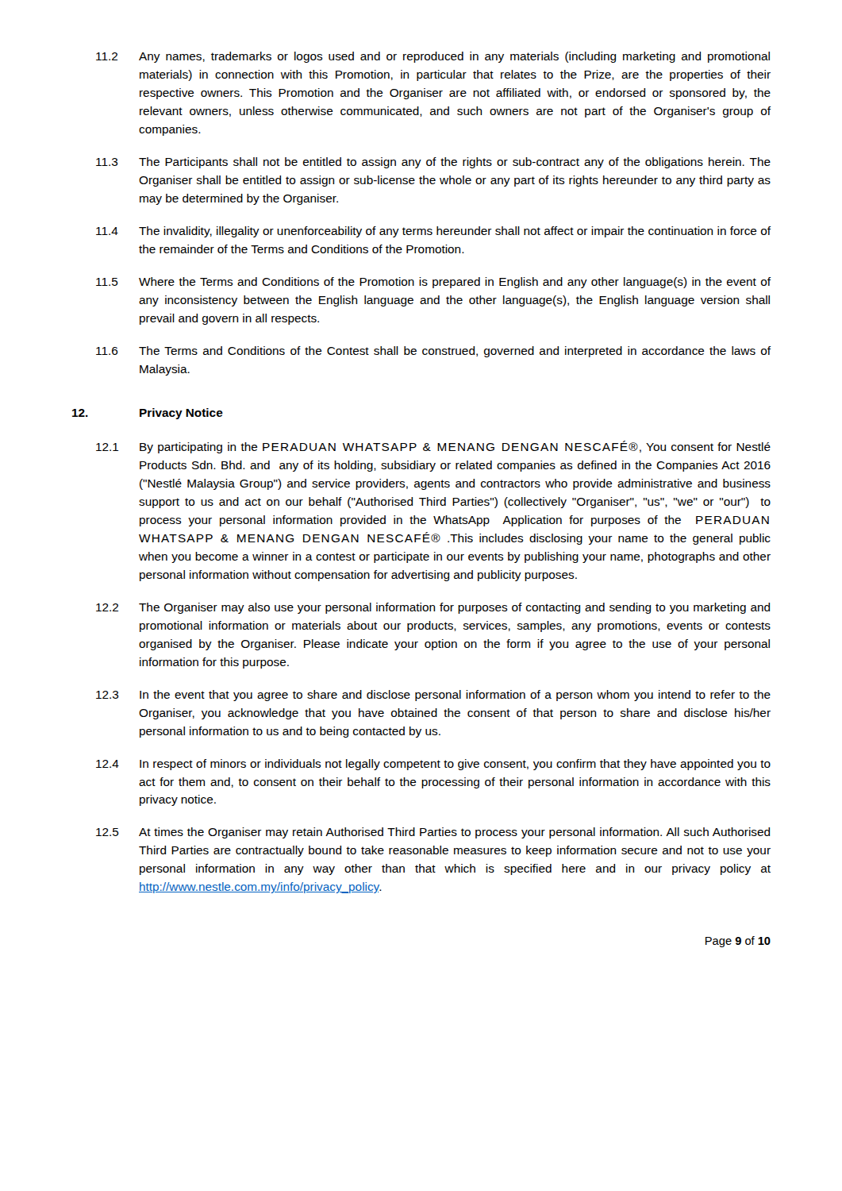11.2
Any names, trademarks or logos used and or reproduced in any materials (including marketing and promotional materials) in connection with this Promotion, in particular that relates to the Prize, are the properties of their respective owners. This Promotion and the Organiser are not affiliated with, or endorsed or sponsored by, the relevant owners, unless otherwise communicated, and such owners are not part of the Organiser's group of companies.
11.3
The Participants shall not be entitled to assign any of the rights or sub-contract any of the obligations herein. The Organiser shall be entitled to assign or sub-license the whole or any part of its rights hereunder to any third party as may be determined by the Organiser.
11.4
The invalidity, illegality or unenforceability of any terms hereunder shall not affect or impair the continuation in force of the remainder of the Terms and Conditions of the Promotion.
11.5
Where the Terms and Conditions of the Promotion is prepared in English and any other language(s) in the event of any inconsistency between the English language and the other language(s), the English language version shall prevail and govern in all respects.
11.6
The Terms and Conditions of the Contest shall be construed, governed and interpreted in accordance the laws of Malaysia.
12.
Privacy Notice
12.1
By participating in the PERADUAN WHATSAPP & MENANG DENGAN NESCAFÉ®, You consent for Nestlé Products Sdn. Bhd. and any of its holding, subsidiary or related companies as defined in the Companies Act 2016 ("Nestlé Malaysia Group") and service providers, agents and contractors who provide administrative and business support to us and act on our behalf ("Authorised Third Parties") (collectively "Organiser", "us", "we" or "our") to process your personal information provided in the WhatsApp Application for purposes of the PERADUAN WHATSAPP & MENANG DENGAN NESCAFÉ® .This includes disclosing your name to the general public when you become a winner in a contest or participate in our events by publishing your name, photographs and other personal information without compensation for advertising and publicity purposes.
12.2
The Organiser may also use your personal information for purposes of contacting and sending to you marketing and promotional information or materials about our products, services, samples, any promotions, events or contests organised by the Organiser. Please indicate your option on the form if you agree to the use of your personal information for this purpose.
12.3
In the event that you agree to share and disclose personal information of a person whom you intend to refer to the Organiser, you acknowledge that you have obtained the consent of that person to share and disclose his/her personal information to us and to being contacted by us.
12.4
In respect of minors or individuals not legally competent to give consent, you confirm that they have appointed you to act for them and, to consent on their behalf to the processing of their personal information in accordance with this privacy notice.
12.5
At times the Organiser may retain Authorised Third Parties to process your personal information. All such Authorised Third Parties are contractually bound to take reasonable measures to keep information secure and not to use your personal information in any way other than that which is specified here and in our privacy policy at http://www.nestle.com.my/info/privacy_policy.
Page 9 of 10